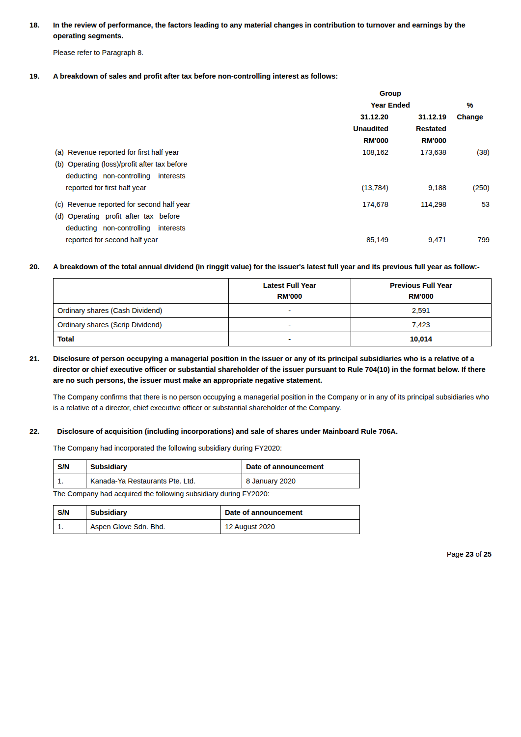18.
In the review of performance, the factors leading to any material changes in contribution to turnover and earnings by the operating segments.
Please refer to Paragraph 8.
19.
A breakdown of sales and profit after tax before non-controlling interest as follows:
| | Group | |
| | Year Ended | % |
| | 31.12.20 | 31.12.19 | Change |
| | Unaudited | Restated | |
| | RM'000 | RM'000 | |
| (a) Revenue reported for first half year | 108,162 | 173,638 | (38) |
| (b) Operating (loss)/profit after tax before | | | |
| deducting non-controlling interests | | | |
| reported for first half year | (13,784) | 9,188 | (250) |
| (c) Revenue reported for second half year | 174,678 | 114,298 | 53 |
| (d) Operating profit after tax before | | | |
| deducting non-controlling interests | | | |
| reported for second half year | 85,149 | 9,471 | 799 |
20.
A breakdown of the total annual dividend (in ringgit value) for the issuer's latest full year and its previous full year as follow:-
| | Latest Full Year RM'000 | Previous Full Year RM'000 |
| --- | --- | --- |
| Ordinary shares (Cash Dividend) | - | 2,591 |
| Ordinary shares (Scrip Dividend) | - | 7,423 |
| Total | - | 10,014 |
21.
Disclosure of person occupying a managerial position in the issuer or any of its principal subsidiaries who is a relative of a director or chief executive officer or substantial shareholder of the issuer pursuant to Rule 704(10) in the format below. If there are no such persons, the issuer must make an appropriate negative statement.
The Company confirms that there is no person occupying a managerial position in the Company or in any of its principal subsidiaries who is a relative of a director, chief executive officer or substantial shareholder of the Company.
22.
Disclosure of acquisition (including incorporations) and sale of shares under Mainboard Rule 706A.
The Company had incorporated the following subsidiary during FY2020:
| S/N | Subsidiary | Date of announcement |
| --- | --- | --- |
| 1. | Kanada-Ya Restaurants Pte. Ltd. | 8 January 2020 |
The Company had acquired the following subsidiary during FY2020:
| S/N | Subsidiary | Date of announcement |
| --- | --- | --- |
| 1. | Aspen Glove Sdn. Bhd. | 12 August 2020 |
Page 23 of 25